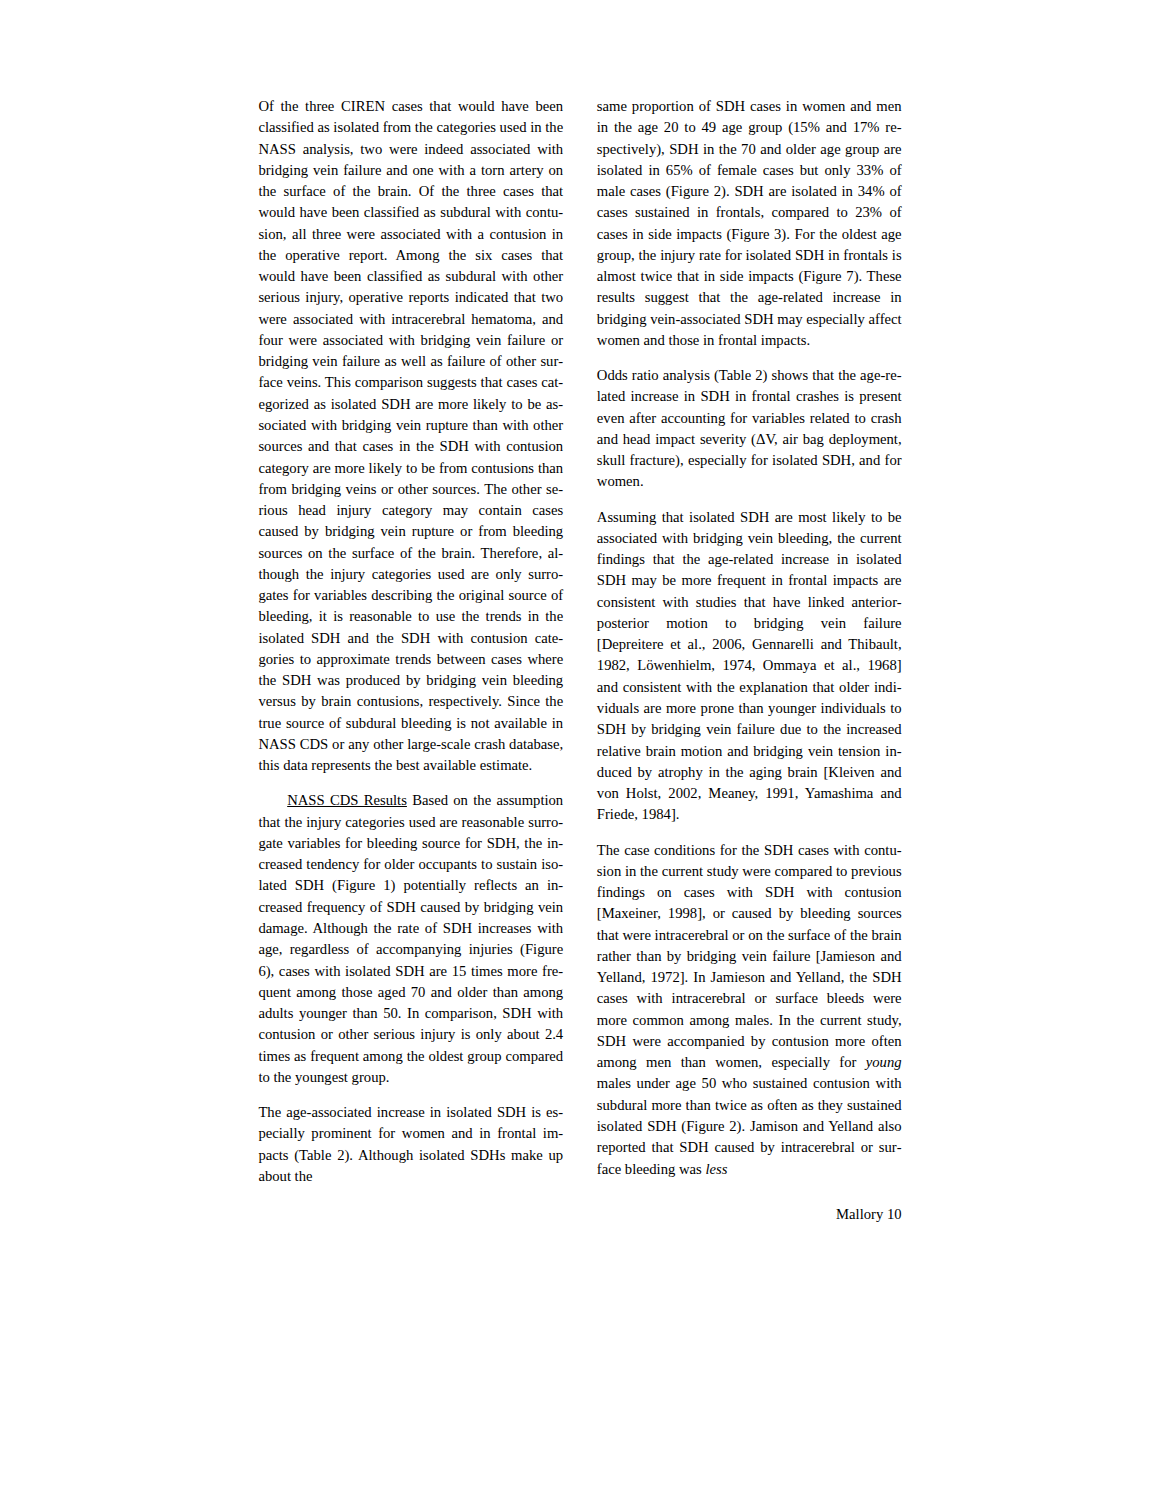Of the three CIREN cases that would have been classified as isolated from the categories used in the NASS analysis, two were indeed associated with bridging vein failure and one with a torn artery on the surface of the brain. Of the three cases that would have been classified as subdural with contusion, all three were associated with a contusion in the operative report. Among the six cases that would have been classified as subdural with other serious injury, operative reports indicated that two were associated with intracerebral hematoma, and four were associated with bridging vein failure or bridging vein failure as well as failure of other surface veins. This comparison suggests that cases categorized as isolated SDH are more likely to be associated with bridging vein rupture than with other sources and that cases in the SDH with contusion category are more likely to be from contusions than from bridging veins or other sources. The other serious head injury category may contain cases caused by bridging vein rupture or from bleeding sources on the surface of the brain. Therefore, although the injury categories used are only surrogates for variables describing the original source of bleeding, it is reasonable to use the trends in the isolated SDH and the SDH with contusion categories to approximate trends between cases where the SDH was produced by bridging vein bleeding versus by brain contusions, respectively. Since the true source of subdural bleeding is not available in NASS CDS or any other large-scale crash database, this data represents the best available estimate.
NASS CDS Results Based on the assumption that the injury categories used are reasonable surrogate variables for bleeding source for SDH, the increased tendency for older occupants to sustain isolated SDH (Figure 1) potentially reflects an increased frequency of SDH caused by bridging vein damage. Although the rate of SDH increases with age, regardless of accompanying injuries (Figure 6), cases with isolated SDH are 15 times more frequent among those aged 70 and older than among adults younger than 50. In comparison, SDH with contusion or other serious injury is only about 2.4 times as frequent among the oldest group compared to the youngest group.
The age-associated increase in isolated SDH is especially prominent for women and in frontal impacts (Table 2). Although isolated SDHs make up about the
same proportion of SDH cases in women and men in the age 20 to 49 age group (15% and 17% respectively), SDH in the 70 and older age group are isolated in 65% of female cases but only 33% of male cases (Figure 2). SDH are isolated in 34% of cases sustained in frontals, compared to 23% of cases in side impacts (Figure 3). For the oldest age group, the injury rate for isolated SDH in frontals is almost twice that in side impacts (Figure 7). These results suggest that the age-related increase in bridging vein-associated SDH may especially affect women and those in frontal impacts.
Odds ratio analysis (Table 2) shows that the age-related increase in SDH in frontal crashes is present even after accounting for variables related to crash and head impact severity (ΔV, air bag deployment, skull fracture), especially for isolated SDH, and for women.
Assuming that isolated SDH are most likely to be associated with bridging vein bleeding, the current findings that the age-related increase in isolated SDH may be more frequent in frontal impacts are consistent with studies that have linked anterior-posterior motion to bridging vein failure [Depreitere et al., 2006, Gennarelli and Thibault, 1982, Löwenhielm, 1974, Ommaya et al., 1968] and consistent with the explanation that older individuals are more prone than younger individuals to SDH by bridging vein failure due to the increased relative brain motion and bridging vein tension induced by atrophy in the aging brain [Kleiven and von Holst, 2002, Meaney, 1991, Yamashima and Friede, 1984].
The case conditions for the SDH cases with contusion in the current study were compared to previous findings on cases with SDH with contusion [Maxeiner, 1998], or caused by bleeding sources that were intracerebral or on the surface of the brain rather than by bridging vein failure [Jamieson and Yelland, 1972]. In Jamieson and Yelland, the SDH cases with intracerebral or surface bleeds were more common among males. In the current study, SDH were accompanied by contusion more often among men than women, especially for young males under age 50 who sustained contusion with subdural more than twice as often as they sustained isolated SDH (Figure 2). Jamison and Yelland also reported that SDH caused by intracerebral or surface bleeding was less
Mallory 10